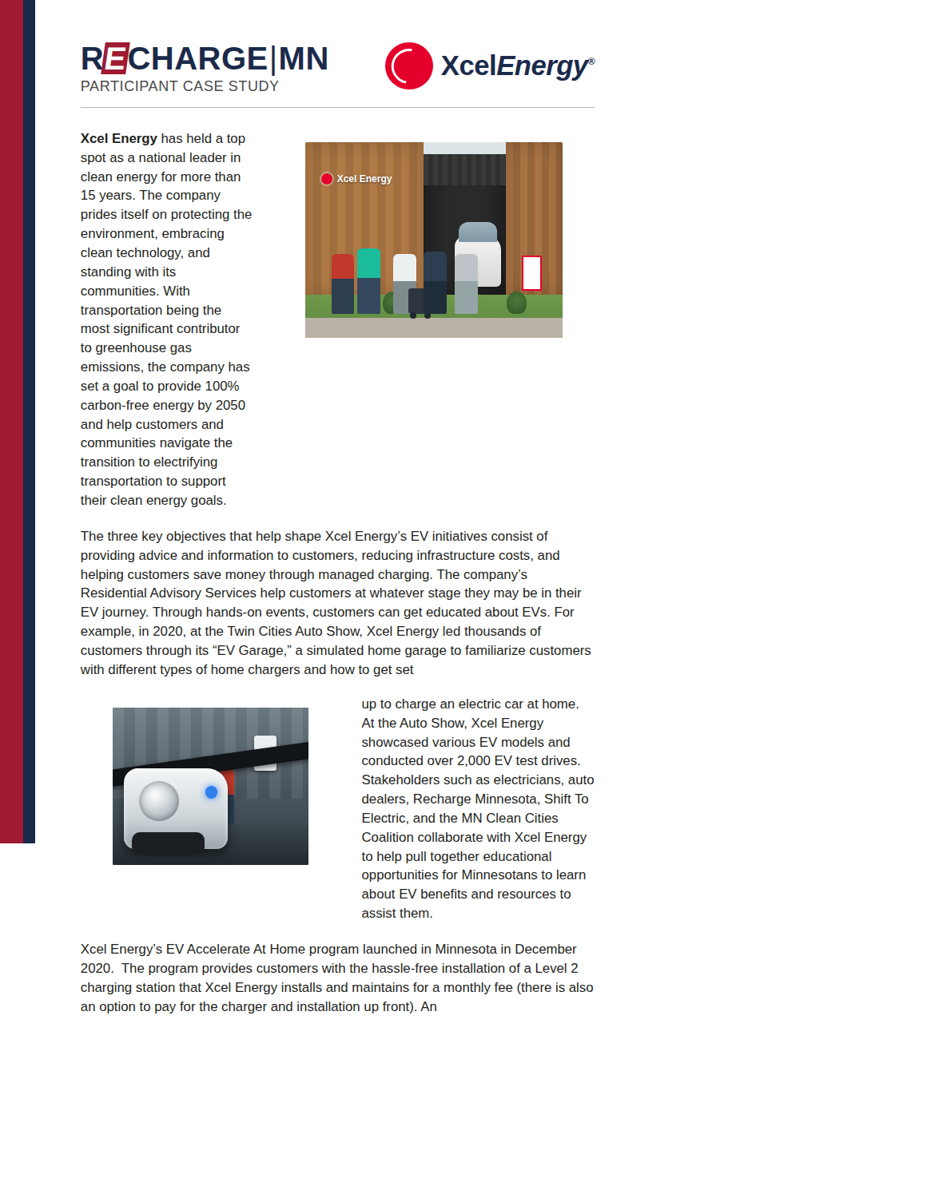RECHARGE|MN
PARTICIPANT CASE STUDY
XcelEnergy®
Xcel Energy has held a top spot as a national leader in clean energy for more than 15 years. The company prides itself on protecting the environment, embracing clean technology, and standing with its communities. With transportation being the most significant contributor to greenhouse gas emissions, the company has set a goal to provide 100% carbon-free energy by 2050 and help customers and communities navigate the transition to electrifying transportation to support their clean energy goals.
Xcel Energy
The three key objectives that help shape Xcel Energy’s EV initiatives consist of providing advice and information to customers, reducing infrastructure costs, and helping customers save money through managed charging. The company’s Residential Advisory Services help customers at whatever stage they may be in their EV journey. Through hands-on events, customers can get educated about EVs. For example, in 2020, at the Twin Cities Auto Show, Xcel Energy led thousands of customers through its “EV Garage,” a simulated home garage to familiarize customers with different types of home chargers and how to get set
up to charge an electric car at home. At the Auto Show, Xcel Energy showcased various EV models and conducted over 2,000 EV test drives. Stakeholders such as electricians, auto dealers, Recharge Minnesota, Shift To Electric, and the MN Clean Cities Coalition collaborate with Xcel Energy to help pull together educational opportunities for Minnesotans to learn about EV benefits and resources to assist them.
Xcel Energy’s EV Accelerate At Home program launched in Minnesota in December 2020. The program provides customers with the hassle-free installation of a Level 2 charging station that Xcel Energy installs and maintains for a monthly fee (there is also an option to pay for the charger and installation up front). An